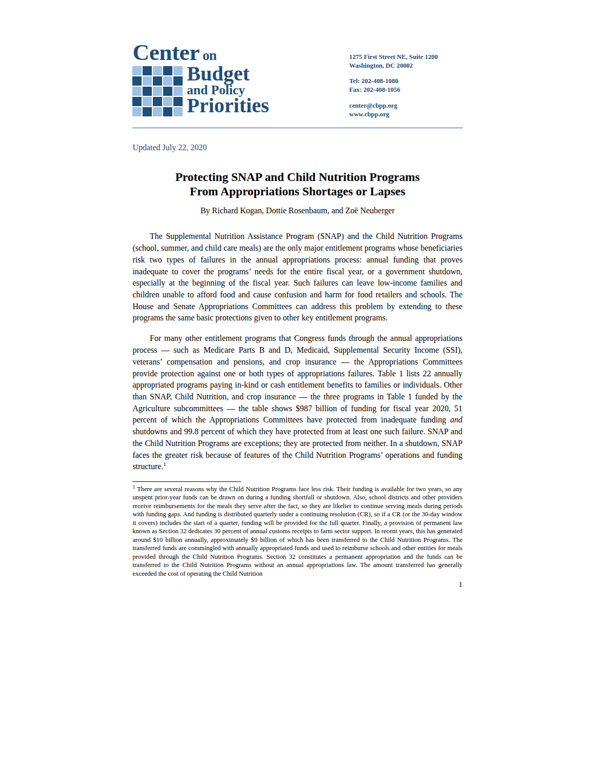Center on
Budget and Policy Priorities
1275 First Street NE, Suite 1200
Washington, DC 20002
Tel: 202-408-1080
Fax: 202-408-1056
center@cbpp.org
www.cbpp.org
Updated July 22, 2020
Protecting SNAP and Child Nutrition Programs
From Appropriations Shortages or Lapses
By Richard Kogan, Dottie Rosenbaum, and Zoë Neuberger
The Supplemental Nutrition Assistance Program (SNAP) and the Child Nutrition Programs (school, summer, and child care meals) are the only major entitlement programs whose beneficiaries risk two types of failures in the annual appropriations process: annual funding that proves inadequate to cover the programs’ needs for the entire fiscal year, or a government shutdown, especially at the beginning of the fiscal year. Such failures can leave low-income families and children unable to afford food and cause confusion and harm for food retailers and schools. The House and Senate Appropriations Committees can address this problem by extending to these programs the same basic protections given to other key entitlement programs.
For many other entitlement programs that Congress funds through the annual appropriations process — such as Medicare Parts B and D, Medicaid, Supplemental Security Income (SSI), veterans’ compensation and pensions, and crop insurance — the Appropriations Committees provide protection against one or both types of appropriations failures. Table 1 lists 22 annually appropriated programs paying in-kind or cash entitlement benefits to families or individuals. Other than SNAP, Child Nutrition, and crop insurance — the three programs in Table 1 funded by the Agriculture subcommittees — the table shows $987 billion of funding for fiscal year 2020, 51 percent of which the Appropriations Committees have protected from inadequate funding and shutdowns and 99.8 percent of which they have protected from at least one such failure. SNAP and the Child Nutrition Programs are exceptions; they are protected from neither. In a shutdown, SNAP faces the greater risk because of features of the Child Nutrition Programs’ operations and funding structure.1
1 There are several reasons why the Child Nutrition Programs face less risk. Their funding is available for two years, so any unspent prior-year funds can be drawn on during a funding shortfall or shutdown. Also, school districts and other providers receive reimbursements for the meals they serve after the fact, so they are likelier to continue serving meals during periods with funding gaps. And funding is distributed quarterly under a continuing resolution (CR), so if a CR (or the 30-day window it covers) includes the start of a quarter, funding will be provided for the full quarter. Finally, a provision of permanent law known as Section 32 dedicates 30 percent of annual customs receipts to farm sector support. In recent years, this has generated around $10 billion annually, approximately $9 billion of which has been transferred to the Child Nutrition Programs. The transferred funds are commingled with annually appropriated funds and used to reimburse schools and other entities for meals provided through the Child Nutrition Programs. Section 32 constitutes a permanent appropriation and the funds can be transferred to the Child Nutrition Programs without an annual appropriations law. The amount transferred has generally exceeded the cost of operating the Child Nutrition
1